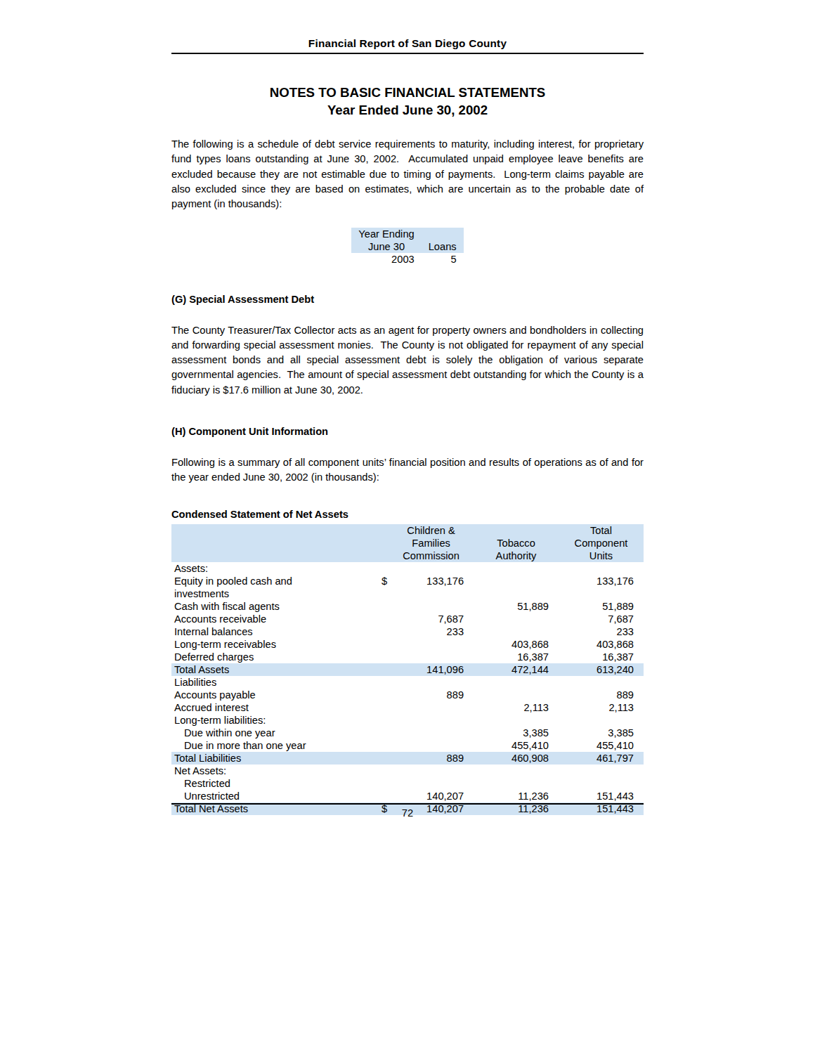Financial Report of San Diego County
NOTES TO BASIC FINANCIAL STATEMENTS
Year Ended June 30, 2002
The following is a schedule of debt service requirements to maturity, including interest, for proprietary fund types loans outstanding at June 30, 2002. Accumulated unpaid employee leave benefits are excluded because they are not estimable due to timing of payments. Long-term claims payable are also excluded since they are based on estimates, which are uncertain as to the probable date of payment (in thousands):
| Year Ending | |
| --- | --- |
| June 30 | Loans |
| 2003 | 5 |
(G) Special Assessment Debt
The County Treasurer/Tax Collector acts as an agent for property owners and bondholders in collecting and forwarding special assessment monies. The County is not obligated for repayment of any special assessment bonds and all special assessment debt is solely the obligation of various separate governmental agencies. The amount of special assessment debt outstanding for which the County is a fiduciary is $17.6 million at June 30, 2002.
(H) Component Unit Information
Following is a summary of all component units’ financial position and results of operations as of and for the year ended June 30, 2002 (in thousands):
Condensed Statement of Net Assets
| | | Children & | | Total |
| | | Families | Tobacco | Component |
| | | Commission | Authority | Units |
| Assets: | | | | |
| Equity in pooled cash and | $ | 133,176 | | 133,176 |
| investments | | | | |
| Cash with fiscal agents | | | 51,889 | 51,889 |
| Accounts receivable | | 7,687 | | 7,687 |
| Internal balances | | 233 | | 233 |
| Long-term receivables | | | 403,868 | 403,868 |
| Deferred charges | | | 16,387 | 16,387 |
| Total Assets | | 141,096 | 472,144 | 613,240 |
| Liabilities | | | | |
| Accounts payable | | 889 | | 889 |
| Accrued interest | | | 2,113 | 2,113 |
| Long-term liabilities: | | | | |
| Due within one year | | | 3,385 | 3,385 |
| Due in more than one year | | | 455,410 | 455,410 |
| Total Liabilities | | 889 | 460,908 | 461,797 |
| Net Assets: | | | | |
| Restricted | | | | |
| Unrestricted | | 140,207 | 11,236 | 151,443 |
| Total Net Assets | $ | 140,207 | 11,236 | 151,443 |
72